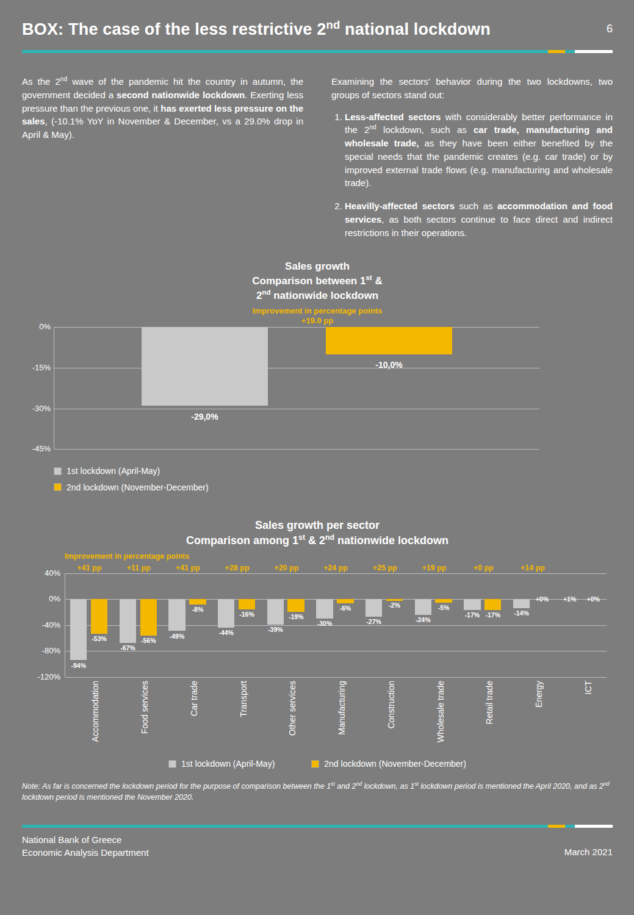BOX: The case of the less restrictive 2nd national lockdown
6
As the 2nd wave of the pandemic hit the country in autumn, the government decided a second nationwide lockdown. Exerting less pressure than the previous one, it has exerted less pressure on the sales, (-10.1% YoY in November & December, vs a 29.0% drop in April & May).
Examining the sectors’ behavior during the two lockdowns, two groups of sectors stand out:
Less-affected sectors with considerably better performance in the 2nd lockdown, such as car trade, manufacturing and wholesale trade, as they have been either benefited by the special needs that the pandemic creates (e.g. car trade) or by improved external trade flows (e.g. manufacturing and wholesale trade).
Heavilly-affected sectors such as accommodation and food services, as both sectors continue to face direct and indirect restrictions in their operations.
Sales growth
Comparison between 1st &
2nd nationwide lockdown
Improvement in percentage points
+19.0 pp
0%
-15%
-30%
-45%
-29,0%
-10,0%
1st lockdown (April-May)
2nd lockdown (November-December)
Sales growth per sector
Comparison among 1st & 2nd nationwide lockdown
Improvement in percentage points
+41 pp
+11 pp
+41 pp
+28 pp
+20 pp
+24 pp
+25 pp
+19 pp
+0 pp
+14 pp
40%
0%
-40%
-80%
-120%
-94%
-53%
-67%
-56%
-49%
-8%
-44%
-16%
-39%
-19%
-30%
-6%
-27%
-2%
-24%
-5%
-17%
-17%
-14%
+0%
+1%
+0%
Accommodation
Food services
Car trade
Transport
Other services
Manufacturing
Construction
Wholesale trade
Retail trade
Energy
ICT
1st lockdown (April-May)
2nd lockdown (November-December)
Note: As far is concerned the lockdown period for the purpose of comparison between the 1st and 2nd lockdown, as 1st lockdown period is mentioned the April 2020, and as 2nd lockdown period is mentioned the November 2020.
National Bank of Greece
Economic Analysis Department
March 2021